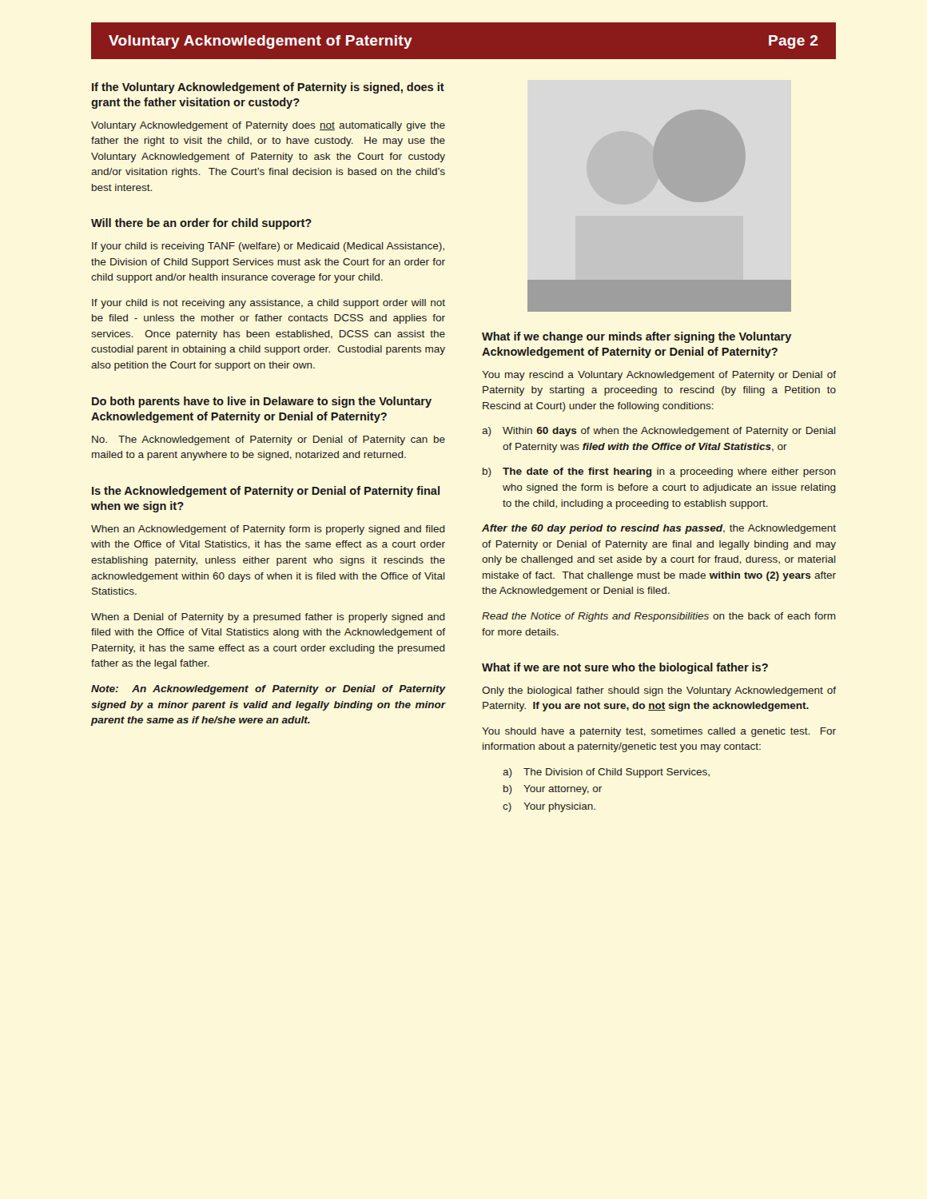Voluntary Acknowledgement of Paternity Page 2
If the Voluntary Acknowledgement of Paternity is signed, does it grant the father visitation or custody?
Voluntary Acknowledgement of Paternity does not automatically give the father the right to visit the child, or to have custody. He may use the Voluntary Acknowledgement of Paternity to ask the Court for custody and/or visitation rights. The Court’s final decision is based on the child’s best interest.
Will there be an order for child support?
If your child is receiving TANF (welfare) or Medicaid (Medical Assistance), the Division of Child Support Services must ask the Court for an order for child support and/or health insurance coverage for your child.
If your child is not receiving any assistance, a child support order will not be filed - unless the mother or father contacts DCSS and applies for services. Once paternity has been established, DCSS can assist the custodial parent in obtaining a child support order. Custodial parents may also petition the Court for support on their own.
Do both parents have to live in Delaware to sign the Voluntary Acknowledgement of Paternity or Denial of Paternity?
No. The Acknowledgement of Paternity or Denial of Paternity can be mailed to a parent anywhere to be signed, notarized and returned.
Is the Acknowledgement of Paternity or Denial of Paternity final when we sign it?
When an Acknowledgement of Paternity form is properly signed and filed with the Office of Vital Statistics, it has the same effect as a court order establishing paternity, unless either parent who signs it rescinds the acknowledgement within 60 days of when it is filed with the Office of Vital Statistics.
When a Denial of Paternity by a presumed father is properly signed and filed with the Office of Vital Statistics along with the Acknowledgement of Paternity, it has the same effect as a court order excluding the presumed father as the legal father.
Note: An Acknowledgement of Paternity or Denial of Paternity signed by a minor parent is valid and legally binding on the minor parent the same as if he/she were an adult.
What if we change our minds after signing the Voluntary Acknowledgement of Paternity or Denial of Paternity?
You may rescind a Voluntary Acknowledgement of Paternity or Denial of Paternity by starting a proceeding to rescind (by filing a Petition to Rescind at Court) under the following conditions:
a) Within 60 days of when the Acknowledgement of Paternity or Denial of Paternity was filed with the Office of Vital Statistics, or
b) The date of the first hearing in a proceeding where either person who signed the form is before a court to adjudicate an issue relating to the child, including a proceeding to establish support.
After the 60 day period to rescind has passed, the Acknowledgement of Paternity or Denial of Paternity are final and legally binding and may only be challenged and set aside by a court for fraud, duress, or material mistake of fact. That challenge must be made within two (2) years after the Acknowledgement or Denial is filed.
Read the Notice of Rights and Responsibilities on the back of each form for more details.
What if we are not sure who the biological father is?
Only the biological father should sign the Voluntary Acknowledgement of Paternity. If you are not sure, do not sign the acknowledgement.
You should have a paternity test, sometimes called a genetic test. For information about a paternity/genetic test you may contact:
a) The Division of Child Support Services,
b) Your attorney, or
c) Your physician.